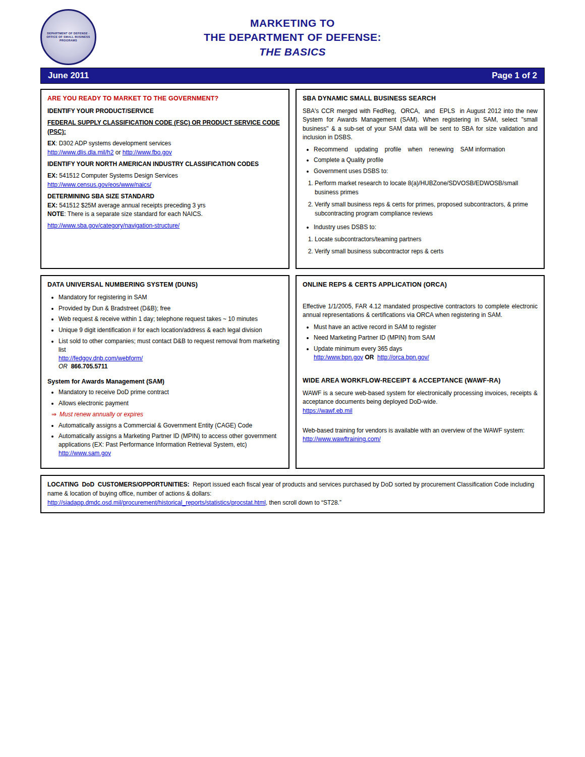DEPARTMENT OF DEFENSE · OFFICE OF SMALL BUSINESS PROGRAMS
MARKETING TO
THE DEPARTMENT OF DEFENSE:
THE BASICS
June 2011 Page 1 of 2
ARE YOU READY TO MARKET TO THE GOVERNMENT?
IDENTIFY YOUR PRODUCT/SERVICE
FEDERAL SUPPLY CLASSIFICATION CODE (FSC) OR PRODUCT SERVICE CODE (PSC):
EX: D302 ADP systems development services
http://www.dlis.dla.mil/h2 or http://www.fbo.gov
IDENTIFY YOUR NORTH AMERICAN INDUSTRY CLASSIFICATION CODES
EX: 541512 Computer Systems Design Services
http://www.census.gov/eos/www/naics/
DETERMINING SBA SIZE STANDARD
EX: 541512 $25M average annual receipts preceding 3 yrs
NOTE: There is a separate size standard for each NAICS.
http://www.sba.gov/category/navigation-structure/
SBA DYNAMIC SMALL BUSINESS SEARCH
SBA's CCR merged with FedReg, ORCA, and EPLS in August 2012 into the new System for Awards Management (SAM). When registering in SAM, select "small business" & a sub-set of your SAM data will be sent to SBA for size validation and inclusion in DSBS.
Recommend updating profile when renewing SAM information
Complete a Quality profile
Government uses DSBS to:
Perform market research to locate 8(a)/HUBZone/SDVOSB/EDWOSB/small business primes
Verify small business reps & certs for primes, proposed subcontractors, & prime subcontracting program compliance reviews
Industry uses DSBS to:
Locate subcontractors/teaming partners
Verify small business subcontractor reps & certs
DATA UNIVERSAL NUMBERING SYSTEM (DUNS)
Mandatory for registering in SAM
Provided by Dun & Bradstreet (D&B); free
Web request & receive within 1 day; telephone request takes ~ 10 minutes
Unique 9 digit identification # for each location/address & each legal division
List sold to other companies; must contact D&B to request removal from marketing list
http://fedgov.dnb.com/webform/
OR 866.705.5711
System for Awards Management (SAM)
Mandatory to receive DoD prime contract
Allows electronic payment
Must renew annually or expires
Automatically assigns a Commercial & Government Entity (CAGE) Code
Automatically assigns a Marketing Partner ID (MPIN) to access other government applications (EX: Past Performance Information Retrieval System, etc)
http://www.sam.gov
ONLINE REPS & CERTS APPLICATION (ORCA)
Effective 1/1/2005, FAR 4.12 mandated prospective contractors to complete electronic annual representations & certifications via ORCA when registering in SAM.
Must have an active record in SAM to register
Need Marketing Partner ID (MPIN) from SAM
Update minimum every 365 days
http:/www.bpn.gov OR http://orca.bpn.gov/
WIDE AREA WORKFLOW-RECEIPT & ACCEPTANCE (WAWF-RA)
WAWF is a secure web-based system for electronically processing invoices, receipts & acceptance documents being deployed DoD-wide.
https://wawf.eb.mil
Web-based training for vendors is available with an overview of the WAWF system:
http://www.wawftraining.com/
LOCATING DoD CUSTOMERS/OPPORTUNITIES: Report issued each fiscal year of products and services purchased by DoD sorted by procurement Classification Code including name & location of buying office, number of actions & dollars:
http://siadapp.dmdc.osd.mil/procurement/historical_reports/statistics/procstat.html, then scroll down to “ST28.”